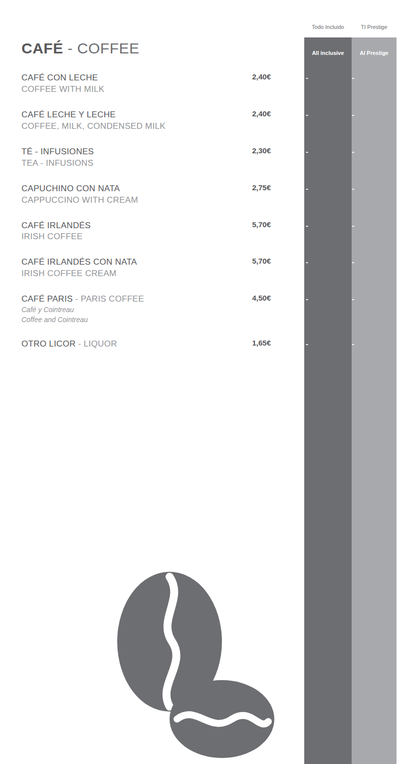Todo Incluido TI Prestige
All inclusive Al Prestige
CAFÉ - COFFEE
CAFÉ CON LECHE
COFFEE WITH MILK
2,40€
-
-
CAFÉ LECHE Y LECHE
COFFEE, MILK, CONDENSED MILK
2,40€
-
-
TÉ - INFUSIONES
TEA - INFUSIONS
2,30€
-
-
CAPUCHINO CON NATA
CAPPUCCINO WITH CREAM
2,75€
-
-
CAFÉ IRLANDÉS
IRISH COFFEE
5,70€
-
-
CAFÉ IRLANDÉS CON NATA
IRISH COFFEE CREAM
5,70€
-
-
CAFÉ PARIS - PARIS COFFEE
Café y Cointreau
Coffee and Cointreau
4,50€
-
-
OTRO LICOR - LIQUOR
1,65€
-
-